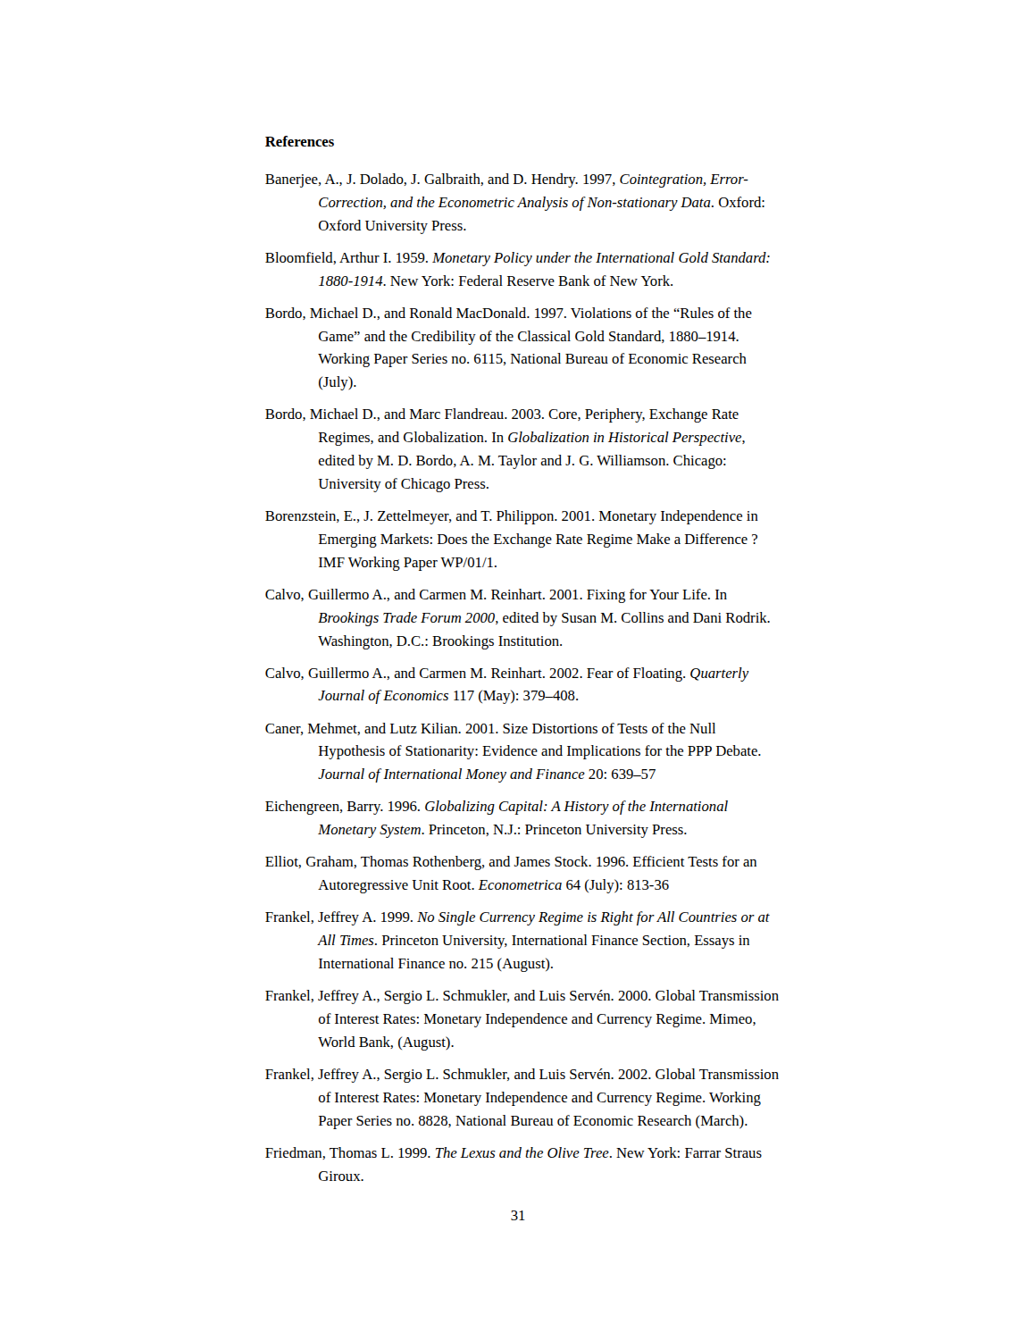References
Banerjee, A., J. Dolado, J. Galbraith, and D. Hendry. 1997, Cointegration, Error-Correction, and the Econometric Analysis of Non-stationary Data. Oxford: Oxford University Press.
Bloomfield, Arthur I. 1959. Monetary Policy under the International Gold Standard: 1880-1914. New York: Federal Reserve Bank of New York.
Bordo, Michael D., and Ronald MacDonald. 1997. Violations of the “Rules of the Game” and the Credibility of the Classical Gold Standard, 1880–1914. Working Paper Series no. 6115, National Bureau of Economic Research (July).
Bordo, Michael D., and Marc Flandreau. 2003. Core, Periphery, Exchange Rate Regimes, and Globalization. In Globalization in Historical Perspective, edited by M. D. Bordo, A. M. Taylor and J. G. Williamson. Chicago: University of Chicago Press.
Borenzstein, E., J. Zettelmeyer, and T. Philippon. 2001. Monetary Independence in Emerging Markets: Does the Exchange Rate Regime Make a Difference ? IMF Working Paper WP/01/1.
Calvo, Guillermo A., and Carmen M. Reinhart. 2001. Fixing for Your Life. In Brookings Trade Forum 2000, edited by Susan M. Collins and Dani Rodrik. Washington, D.C.: Brookings Institution.
Calvo, Guillermo A., and Carmen M. Reinhart. 2002. Fear of Floating. Quarterly Journal of Economics 117 (May): 379–408.
Caner, Mehmet, and Lutz Kilian. 2001. Size Distortions of Tests of the Null Hypothesis of Stationarity: Evidence and Implications for the PPP Debate. Journal of International Money and Finance 20: 639–57
Eichengreen, Barry. 1996. Globalizing Capital: A History of the International Monetary System. Princeton, N.J.: Princeton University Press.
Elliot, Graham, Thomas Rothenberg, and James Stock. 1996. Efficient Tests for an Autoregressive Unit Root. Econometrica 64 (July): 813-36
Frankel, Jeffrey A. 1999. No Single Currency Regime is Right for All Countries or at All Times. Princeton University, International Finance Section, Essays in International Finance no. 215 (August).
Frankel, Jeffrey A., Sergio L. Schmukler, and Luis Servén. 2000. Global Transmission of Interest Rates: Monetary Independence and Currency Regime. Mimeo, World Bank, (August).
Frankel, Jeffrey A., Sergio L. Schmukler, and Luis Servén. 2002. Global Transmission of Interest Rates: Monetary Independence and Currency Regime. Working Paper Series no. 8828, National Bureau of Economic Research (March).
Friedman, Thomas L. 1999. The Lexus and the Olive Tree. New York: Farrar Straus Giroux.
31